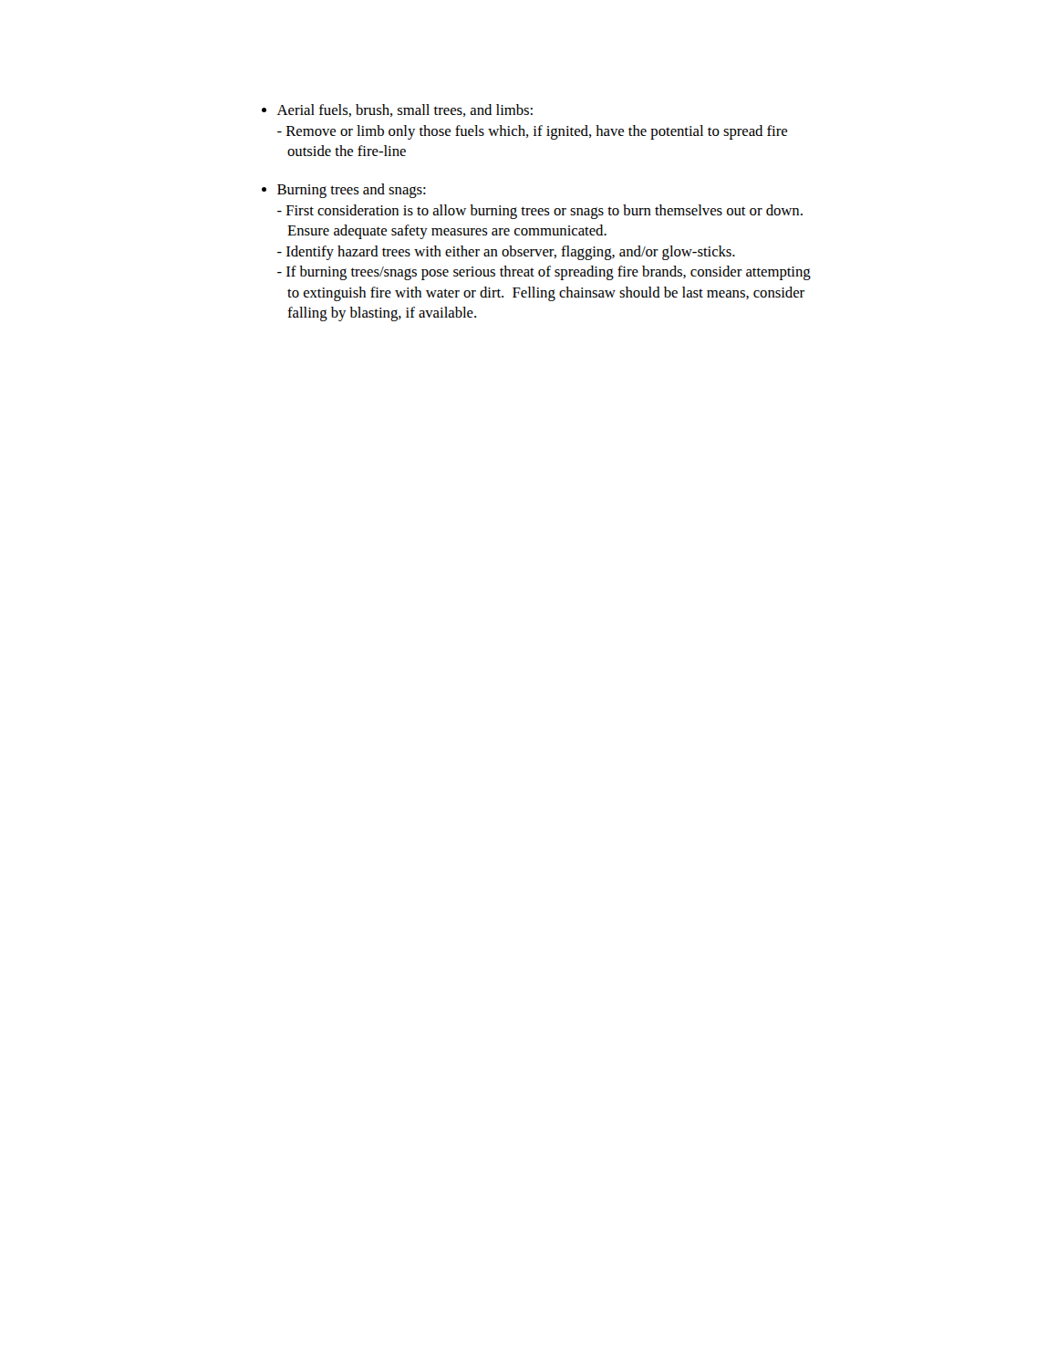Aerial fuels, brush, small trees, and limbs: - Remove or limb only those fuels which, if ignited, have the potential to spread fire outside the fire-line
Burning trees and snags: - First consideration is to allow burning trees or snags to burn themselves out or down. Ensure adequate safety measures are communicated. - Identify hazard trees with either an observer, flagging, and/or glow-sticks. - If burning trees/snags pose serious threat of spreading fire brands, consider attempting to extinguish fire with water or dirt. Felling chainsaw should be last means, consider falling by blasting, if available.